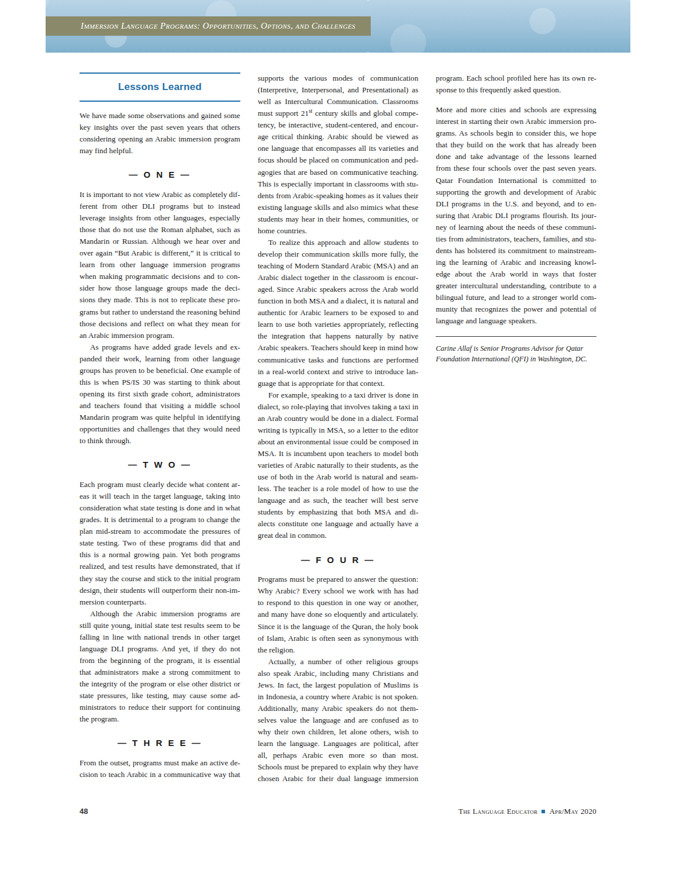Immersion Language Programs: Opportunities, Options, and Challenges
Lessons Learned
We have made some observations and gained some key insights over the past seven years that others considering opening an Arabic immersion program may find helpful.
— O N E —
It is important to not view Arabic as completely different from other DLI programs but to instead leverage insights from other languages, especially those that do not use the Roman alphabet, such as Mandarin or Russian. Although we hear over and over again “But Arabic is different,” it is critical to learn from other language immersion programs when making programmatic decisions and to consider how those language groups made the decisions they made. This is not to replicate these programs but rather to understand the reasoning behind those decisions and reflect on what they mean for an Arabic immersion program.
As programs have added grade levels and expanded their work, learning from other language groups has proven to be beneficial. One example of this is when PS/IS 30 was starting to think about opening its first sixth grade cohort, administrators and teachers found that visiting a middle school Mandarin program was quite helpful in identifying opportunities and challenges that they would need to think through.
— T W O —
Each program must clearly decide what content areas it will teach in the target language, taking into consideration what state testing is done and in what grades. It is detrimental to a program to change the plan mid-stream to accommodate the pressures of state testing. Two of these programs did that and this is a normal growing pain. Yet both programs realized, and test results have demonstrated, that if they stay the course and stick to the initial program design, their students will outperform their non-immersion counterparts.
Although the Arabic immersion programs are still quite young, initial state test results seem to be falling in line with national trends in other target language DLI programs. And yet, if they do not from the beginning of the program, it is essential that administrators make a strong commitment to the integrity of the program or else other district or state pressures, like testing, may cause some administrators to reduce their support for continuing the program.
— T H R E E —
From the outset, programs must make an active decision to teach Arabic in a communicative way that supports the various modes of communication (Interpretive, Interpersonal, and Presentational) as well as Intercultural Communication. Classrooms must support 21st century skills and global competency, be interactive, student-centered, and encourage critical thinking. Arabic should be viewed as one language that encompasses all its varieties and focus should be placed on communication and pedagogies that are based on communicative teaching. This is especially important in classrooms with students from Arabic-speaking homes as it values their existing language skills and also mimics what these students may hear in their homes, communities, or home countries.
To realize this approach and allow students to develop their communication skills more fully, the teaching of Modern Standard Arabic (MSA) and an Arabic dialect together in the classroom is encouraged. Since Arabic speakers across the Arab world function in both MSA and a dialect, it is natural and authentic for Arabic learners to be exposed to and learn to use both varieties appropriately, reflecting the integration that happens naturally by native Arabic speakers. Teachers should keep in mind how communicative tasks and functions are performed in a real-world context and strive to introduce language that is appropriate for that context.
For example, speaking to a taxi driver is done in dialect, so role-playing that involves taking a taxi in an Arab country would be done in a dialect. Formal writing is typically in MSA, so a letter to the editor about an environmental issue could be composed in MSA. It is incumbent upon teachers to model both varieties of Arabic naturally to their students, as the use of both in the Arab world is natural and seamless. The teacher is a role model of how to use the language and as such, the teacher will best serve students by emphasizing that both MSA and dialects constitute one language and actually have a great deal in common.
— F O U R —
Programs must be prepared to answer the question: Why Arabic? Every school we work with has had to respond to this question in one way or another, and many have done so eloquently and articulately. Since it is the language of the Quran, the holy book of Islam, Arabic is often seen as synonymous with the religion.
Actually, a number of other religious groups also speak Arabic, including many Christians and Jews. In fact, the largest population of Muslims is in Indonesia, a country where Arabic is not spoken. Additionally, many Arabic speakers do not themselves value the language and are confused as to why their own children, let alone others, wish to learn the language. Languages are political, after all, perhaps Arabic even more so than most. Schools must be prepared to explain why they have chosen Arabic for their dual language immersion program. Each school profiled here has its own response to this frequently asked question.
More and more cities and schools are expressing interest in starting their own Arabic immersion programs. As schools begin to consider this, we hope that they build on the work that has already been done and take advantage of the lessons learned from these four schools over the past seven years. Qatar Foundation International is committed to supporting the growth and development of Arabic DLI programs in the U.S. and beyond, and to ensuring that Arabic DLI programs flourish. Its journey of learning about the needs of these communities from administrators, teachers, families, and students has bolstered its commitment to mainstreaming the learning of Arabic and increasing knowledge about the Arab world in ways that foster greater intercultural understanding, contribute to a bilingual future, and lead to a stronger world community that recognizes the power and potential of language and language speakers.
Carine Allaf is Senior Programs Advisor for Qatar Foundation International (QFI) in Washington, DC.
48
The Language Educator Apr/May 2020